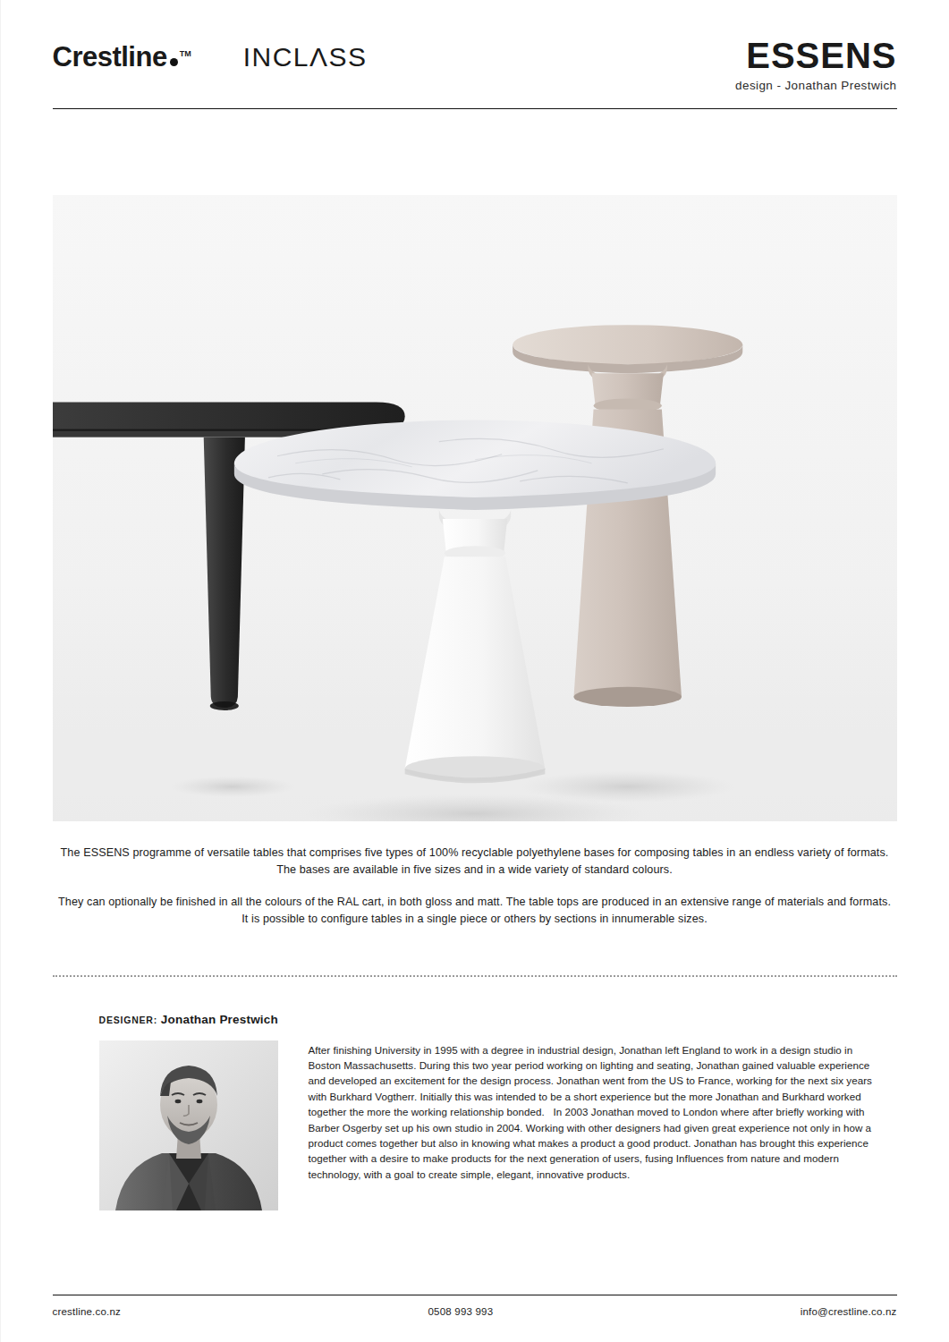CrestlineTM
INCLΛSS
ESSENS
design - Jonathan Prestwich
The ESSENS programme of versatile tables that comprises five types of 100% recyclable polyethylene bases for composing tables in an endless variety of formats. The bases are available in five sizes and in a wide variety of standard colours.
They can optionally be finished in all the colours of the RAL cart, in both gloss and matt. The table tops are produced in an extensive range of materials and formats. It is possible to configure tables in a single piece or others by sections in innumerable sizes.
DESIGNER: Jonathan Prestwich
After finishing University in 1995 with a degree in industrial design, Jonathan left England to work in a design studio in Boston Massachusetts. During this two year period working on lighting and seating, Jonathan gained valuable experience and developed an excitement for the design process. Jonathan went from the US to France, working for the next six years with Burkhard Vogtherr. Initially this was intended to be a short experience but the more Jonathan and Burkhard worked together the more the working relationship bonded. In 2003 Jonathan moved to London where after briefly working with Barber Osgerby set up his own studio in 2004. Working with other designers had given great experience not only in how a product comes together but also in knowing what makes a product a good product. Jonathan has brought this experience together with a desire to make products for the next generation of users, fusing Influences from nature and modern technology, with a goal to create simple, elegant, innovative products.
crestline.co.nz 0508 993 993 info@crestline.co.nz